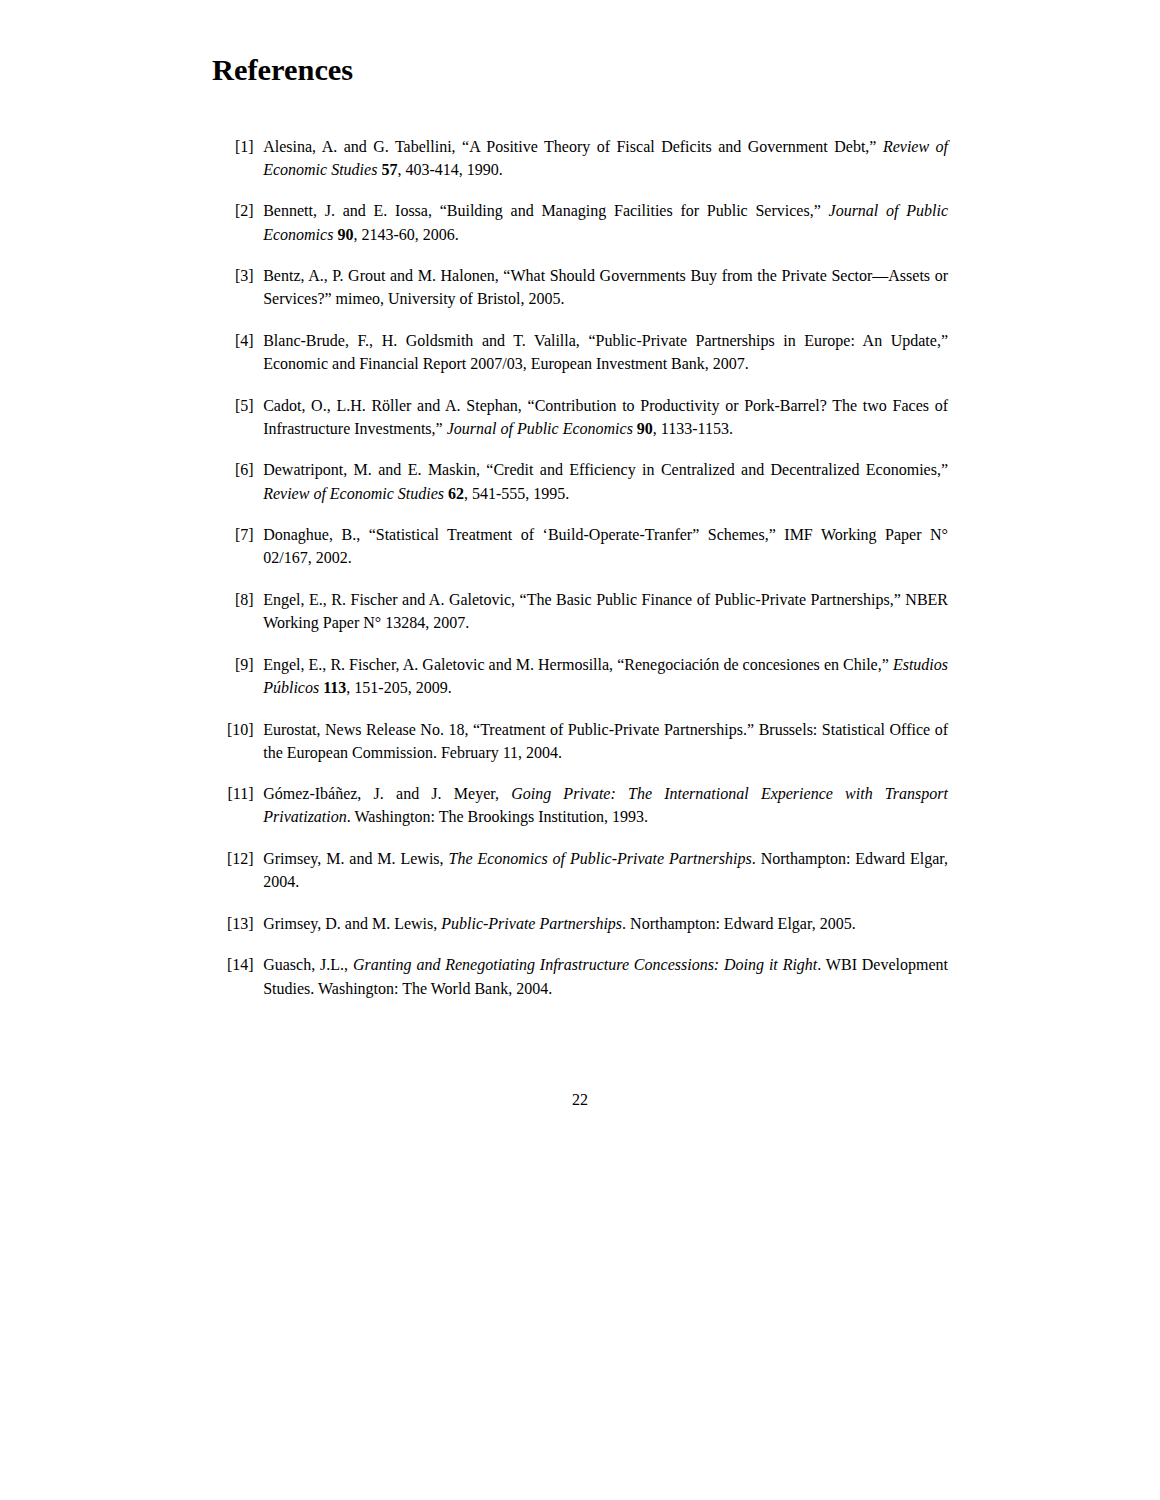References
Alesina, A. and G. Tabellini, “A Positive Theory of Fiscal Deficits and Government Debt,” Review of Economic Studies 57, 403-414, 1990.
Bennett, J. and E. Iossa, “Building and Managing Facilities for Public Services,” Journal of Public Economics 90, 2143-60, 2006.
Bentz, A., P. Grout and M. Halonen, “What Should Governments Buy from the Private Sector—Assets or Services?” mimeo, University of Bristol, 2005.
Blanc-Brude, F., H. Goldsmith and T. Valilla, “Public-Private Partnerships in Europe: An Update,” Economic and Financial Report 2007/03, European Investment Bank, 2007.
Cadot, O., L.H. Röller and A. Stephan, “Contribution to Productivity or Pork-Barrel? The two Faces of Infrastructure Investments,” Journal of Public Economics 90, 1133-1153.
Dewatripont, M. and E. Maskin, “Credit and Efficiency in Centralized and Decentralized Economies,” Review of Economic Studies 62, 541-555, 1995.
Donaghue, B., “Statistical Treatment of ‘Build-Operate-Tranfer” Schemes,” IMF Working Paper N° 02/167, 2002.
Engel, E., R. Fischer and A. Galetovic, “The Basic Public Finance of Public-Private Partnerships,” NBER Working Paper N° 13284, 2007.
Engel, E., R. Fischer, A. Galetovic and M. Hermosilla, “Renegociación de concesiones en Chile,” Estudios Públicos 113, 151-205, 2009.
Eurostat, News Release No. 18, “Treatment of Public-Private Partnerships.” Brussels: Statistical Office of the European Commission. February 11, 2004.
Gómez-Ibáñez, J. and J. Meyer, Going Private: The International Experience with Transport Privatization. Washington: The Brookings Institution, 1993.
Grimsey, M. and M. Lewis, The Economics of Public-Private Partnerships. Northampton: Edward Elgar, 2004.
Grimsey, D. and M. Lewis, Public-Private Partnerships. Northampton: Edward Elgar, 2005.
Guasch, J.L., Granting and Renegotiating Infrastructure Concessions: Doing it Right. WBI Development Studies. Washington: The World Bank, 2004.
22